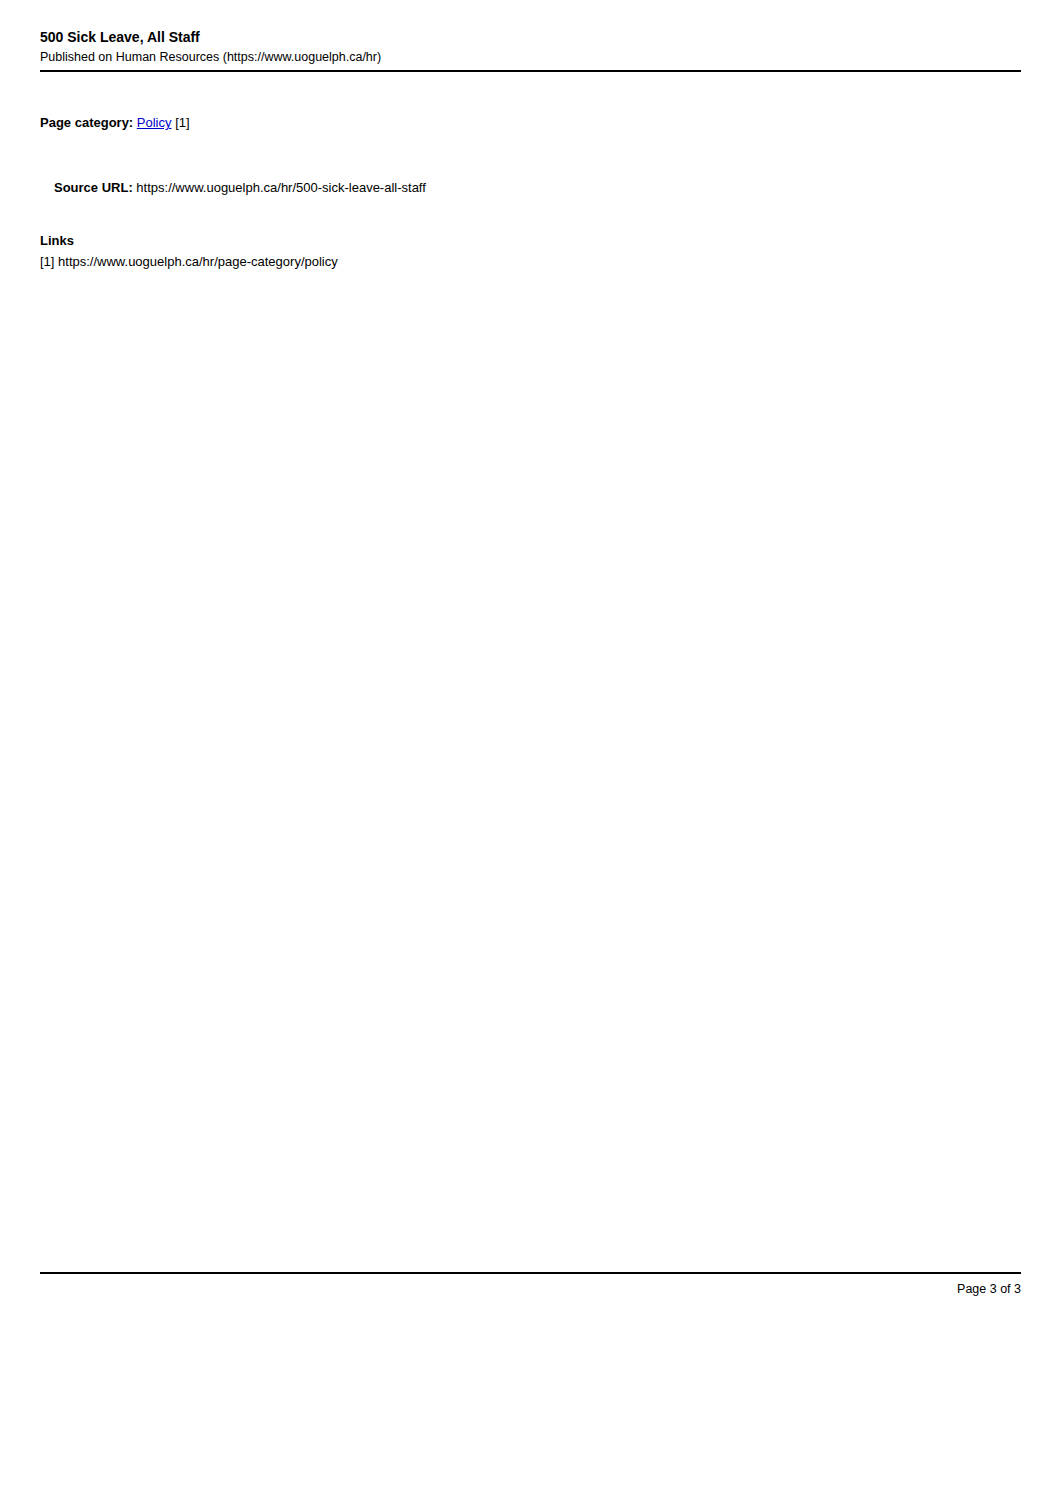500 Sick Leave, All Staff
Published on Human Resources (https://www.uoguelph.ca/hr)
Page category: Policy [1]
Source URL: https://www.uoguelph.ca/hr/500-sick-leave-all-staff
Links
[1] https://www.uoguelph.ca/hr/page-category/policy
Page 3 of 3